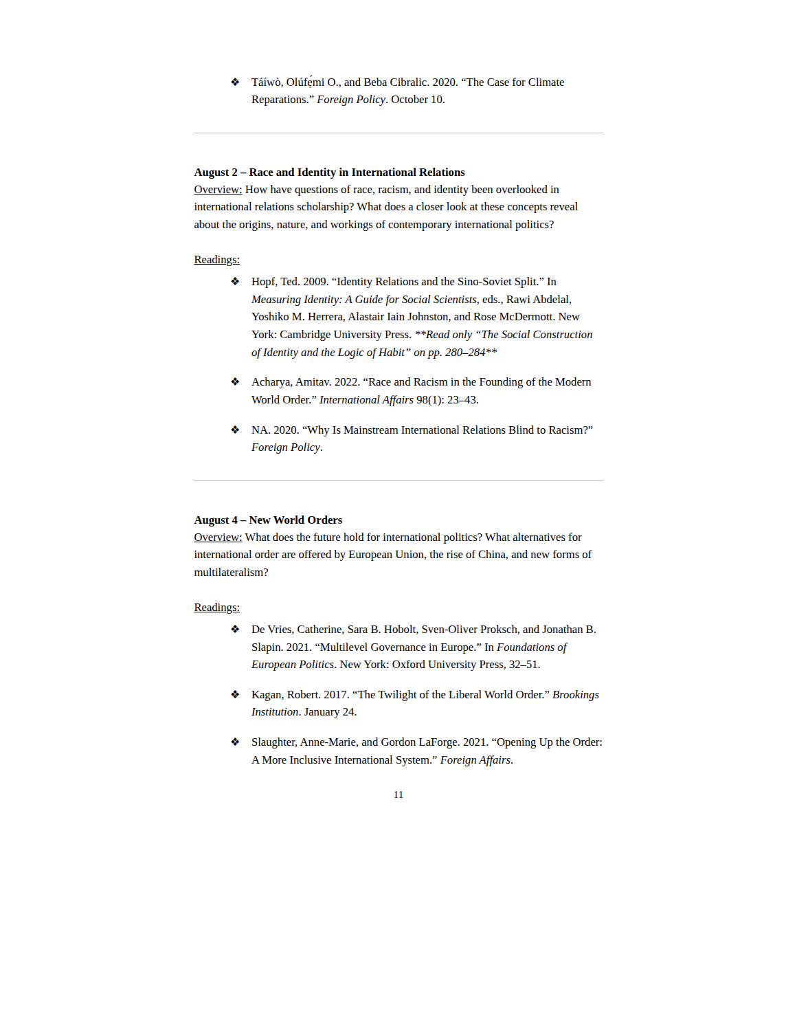Táíwò, Olúfẹ́mi O., and Beba Cibralic. 2020. “The Case for Climate Reparations.” Foreign Policy. October 10.
August 2 – Race and Identity in International Relations
Overview: How have questions of race, racism, and identity been overlooked in international relations scholarship? What does a closer look at these concepts reveal about the origins, nature, and workings of contemporary international politics?
Readings:
Hopf, Ted. 2009. “Identity Relations and the Sino-Soviet Split.” In Measuring Identity: A Guide for Social Scientists, eds., Rawi Abdelal, Yoshiko M. Herrera, Alastair Iain Johnston, and Rose McDermott. New York: Cambridge University Press. **Read only “The Social Construction of Identity and the Logic of Habit” on pp. 280–284**
Acharya, Amitav. 2022. “Race and Racism in the Founding of the Modern World Order.” International Affairs 98(1): 23–43.
NA. 2020. “Why Is Mainstream International Relations Blind to Racism?” Foreign Policy.
August 4 – New World Orders
Overview: What does the future hold for international politics? What alternatives for international order are offered by European Union, the rise of China, and new forms of multilateralism?
Readings:
De Vries, Catherine, Sara B. Hobolt, Sven-Oliver Proksch, and Jonathan B. Slapin. 2021. “Multilevel Governance in Europe.” In Foundations of European Politics. New York: Oxford University Press, 32–51.
Kagan, Robert. 2017. “The Twilight of the Liberal World Order.” Brookings Institution. January 24.
Slaughter, Anne-Marie, and Gordon LaForge. 2021. “Opening Up the Order: A More Inclusive International System.” Foreign Affairs.
11